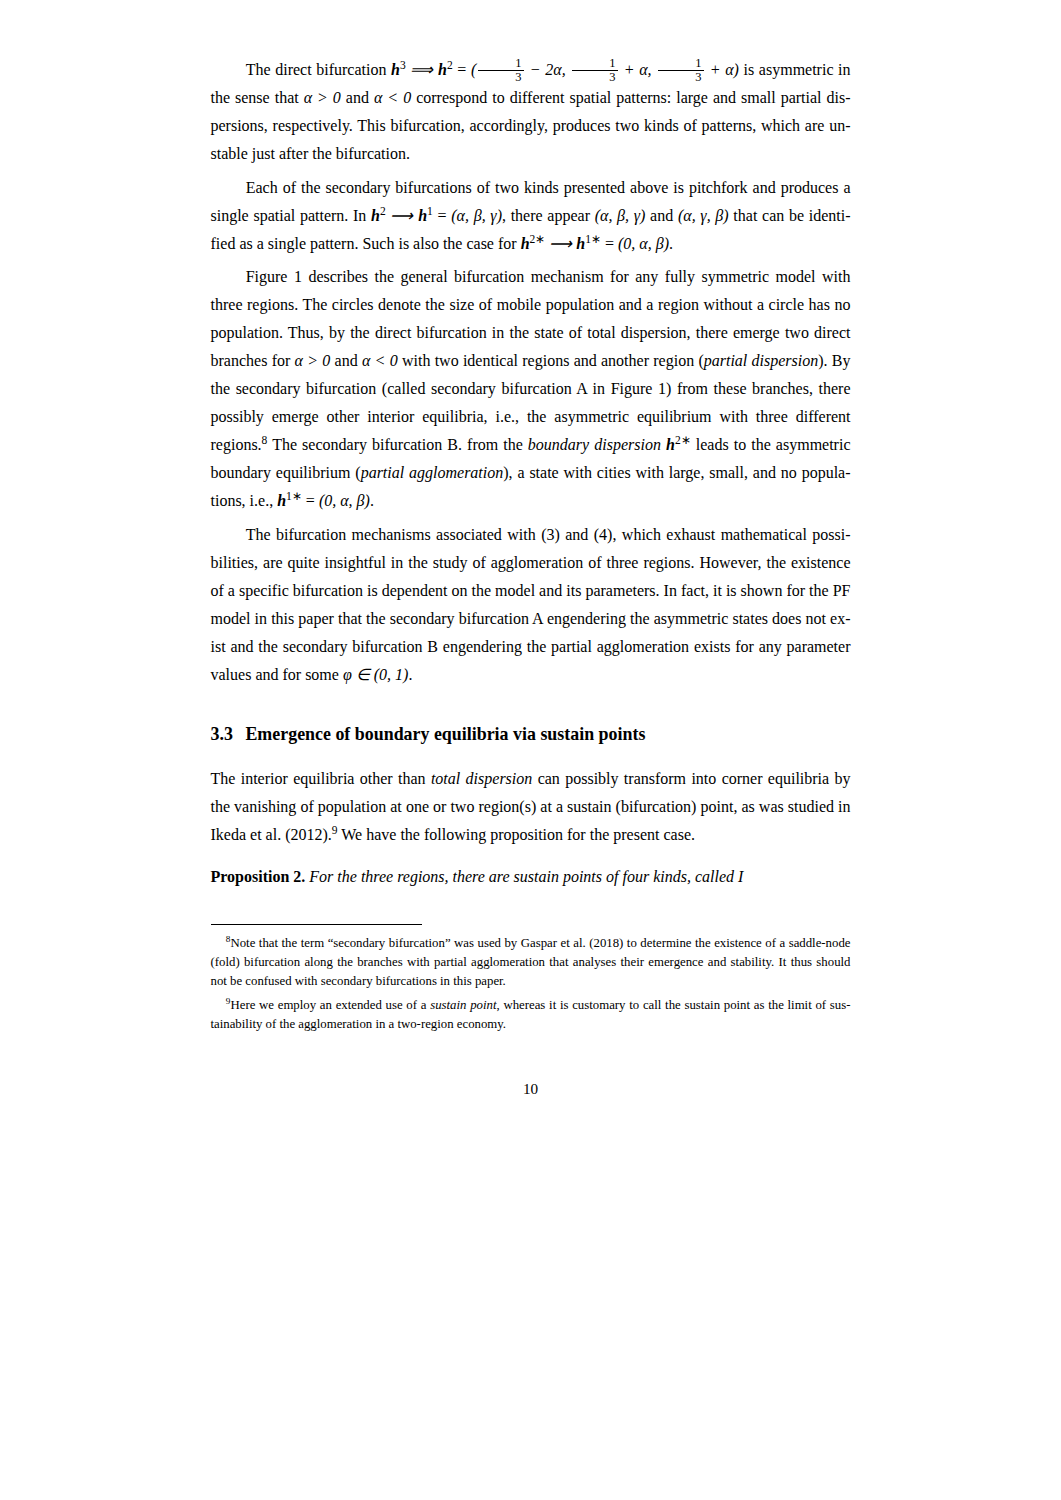The direct bifurcation h3 ⟹ h2 = (13 − 2α, 13 + α, 13 + α) is asymmetric in the sense that α > 0 and α < 0 correspond to different spatial patterns: large and small partial dispersions, respectively. This bifurcation, accordingly, produces two kinds of patterns, which are unstable just after the bifurcation.
Each of the secondary bifurcations of two kinds presented above is pitchfork and produces a single spatial pattern. In h2 ⟶ h1 = (α, β, γ), there appear (α, β, γ) and (α, γ, β) that can be identified as a single pattern. Such is also the case for h2∗ ⟶ h1∗ = (0, α, β).
Figure 1 describes the general bifurcation mechanism for any fully symmetric model with three regions. The circles denote the size of mobile population and a region without a circle has no population. Thus, by the direct bifurcation in the state of total dispersion, there emerge two direct branches for α > 0 and α < 0 with two identical regions and another region (partial dispersion). By the secondary bifurcation (called secondary bifurcation A in Figure 1) from these branches, there possibly emerge other interior equilibria, i.e., the asymmetric equilibrium with three different regions.8 The secondary bifurcation B. from the boundary dispersion h2∗ leads to the asymmetric boundary equilibrium (partial agglomeration), a state with cities with large, small, and no populations, i.e., h1∗ = (0, α, β).
The bifurcation mechanisms associated with (3) and (4), which exhaust mathematical possibilities, are quite insightful in the study of agglomeration of three regions. However, the existence of a specific bifurcation is dependent on the model and its parameters. In fact, it is shown for the PF model in this paper that the secondary bifurcation A engendering the asymmetric states does not exist and the secondary bifurcation B engendering the partial agglomeration exists for any parameter values and for some φ ∈ (0, 1).
3.3 Emergence of boundary equilibria via sustain points
The interior equilibria other than total dispersion can possibly transform into corner equilibria by the vanishing of population at one or two region(s) at a sustain (bifurcation) point, as was studied in Ikeda et al. (2012).9 We have the following proposition for the present case.
Proposition 2. For the three regions, there are sustain points of four kinds, called I
8Note that the term “secondary bifurcation” was used by Gaspar et al. (2018) to determine the existence of a saddle-node (fold) bifurcation along the branches with partial agglomeration that analyses their emergence and stability. It thus should not be confused with secondary bifurcations in this paper.
9Here we employ an extended use of a sustain point, whereas it is customary to call the sustain point as the limit of sustainability of the agglomeration in a two-region economy.
10